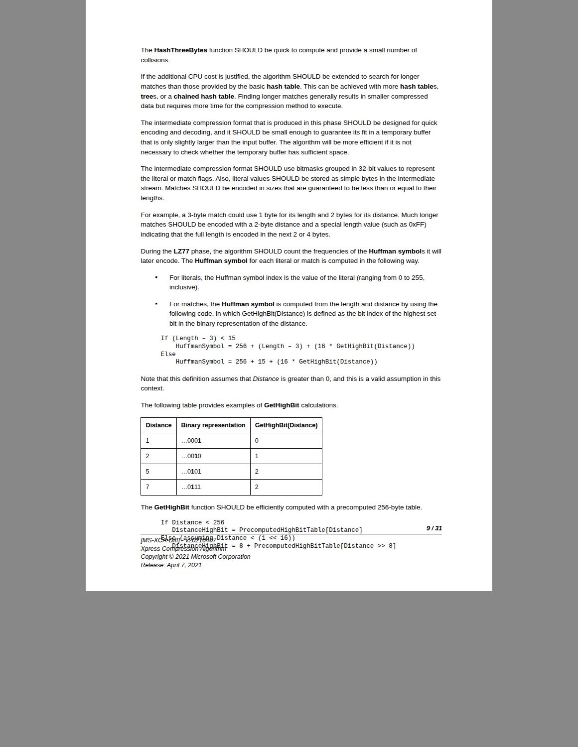The HashThreeBytes function SHOULD be quick to compute and provide a small number of collisions.
If the additional CPU cost is justified, the algorithm SHOULD be extended to search for longer matches than those provided by the basic hash table. This can be achieved with more hash tables, trees, or a chained hash table. Finding longer matches generally results in smaller compressed data but requires more time for the compression method to execute.
The intermediate compression format that is produced in this phase SHOULD be designed for quick encoding and decoding, and it SHOULD be small enough to guarantee its fit in a temporary buffer that is only slightly larger than the input buffer. The algorithm will be more efficient if it is not necessary to check whether the temporary buffer has sufficient space.
The intermediate compression format SHOULD use bitmasks grouped in 32-bit values to represent the literal or match flags. Also, literal values SHOULD be stored as simple bytes in the intermediate stream. Matches SHOULD be encoded in sizes that are guaranteed to be less than or equal to their lengths.
For example, a 3-byte match could use 1 byte for its length and 2 bytes for its distance. Much longer matches SHOULD be encoded with a 2-byte distance and a special length value (such as 0xFF) indicating that the full length is encoded in the next 2 or 4 bytes.
During the LZ77 phase, the algorithm SHOULD count the frequencies of the Huffman symbols it will later encode. The Huffman symbol for each literal or match is computed in the following way.
For literals, the Huffman symbol index is the value of the literal (ranging from 0 to 255, inclusive).
For matches, the Huffman symbol is computed from the length and distance by using the following code, in which GetHighBit(Distance) is defined as the bit index of the highest set bit in the binary representation of the distance.
If (Length – 3) < 15
    HuffmanSymbol = 256 + (Length – 3) + (16 * GetHighBit(Distance))
Else
    HuffmanSymbol = 256 + 15 + (16 * GetHighBit(Distance))
Note that this definition assumes that Distance is greater than 0, and this is a valid assumption in this context.
The following table provides examples of GetHighBit calculations.
| Distance | Binary representation | GetHighBit(Distance) |
| --- | --- | --- |
| 1 | …000 1 | 0 |
| 2 | …00 1 0 | 1 |
| 5 | …0 1 01 | 2 |
| 7 | …0 1 11 | 2 |
The GetHighBit function SHOULD be efficiently computed with a precomputed 256-byte table.
If Distance < 256
   DistanceHighBit = PrecomputedHighBitTable[Distance]
Else (assuming Distance < (1 << 16))
   DistanceHighBit = 8 + PrecomputedHighBitTable[Distance >> 8]
9 / 31
[MS-XCA-Diff] - v20210407
Xpress Compression Algorithm
Copyright © 2021 Microsoft Corporation
Release: April 7, 2021